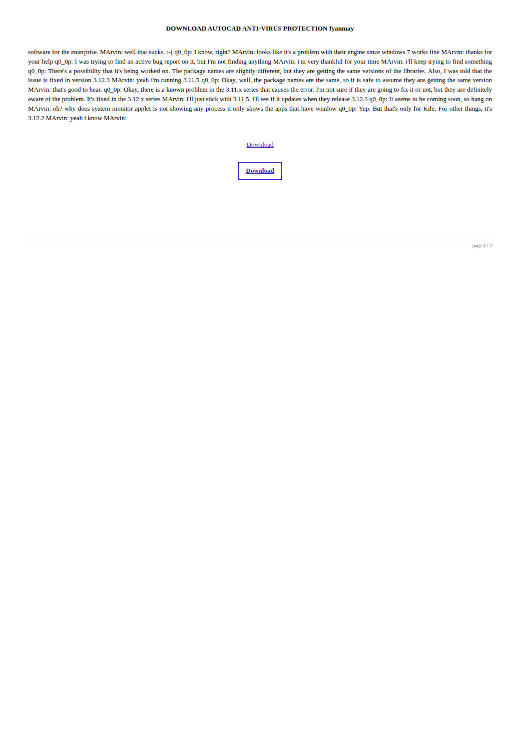DOWNLOAD AUTOCAD ANTI-VIRUS PROTECTION fyanmay
software for the enterprise. MArvin: well that sucks. :-( q0_0p: I know, right? MArvin: looks like it's a problem with their engine since windows 7 works fine MArvin: thanks for your help q0_0p: I was trying to find an active bug report on it, but I'm not finding anything MArvin: i'm very thankful for your time MArvin: i'll keep trying to find something q0_0p: There's a possibility that it's being worked on. The package names are slightly different, but they are getting the same versions of the libraries. Also, I was told that the issue is fixed in version 3.12.3 MArvin: yeah i'm running 3.11.5 q0_0p: Okay, well, the package names are the same, so it is safe to assume they are getting the same version MArvin: that's good to hear. q0_0p: Okay, there is a known problem in the 3.11.x series that causes the error. I'm not sure if they are going to fix it or not, but they are definitely aware of the problem. It's fixed in the 3.12.x series MArvin: i'll just stick with 3.11.5. i'll see if it updates when they release 3.12.3 q0_0p: It seems to be coming soon, so hang on MArvin: oh? why does system monitor applet is not showing any process it only shows the apps that have window q0_0p: Yep. But that's only for Kile. For other things, it's 3.12.2 MArvin: yeah i know MArvin:
Download
Download
page 1 / 2